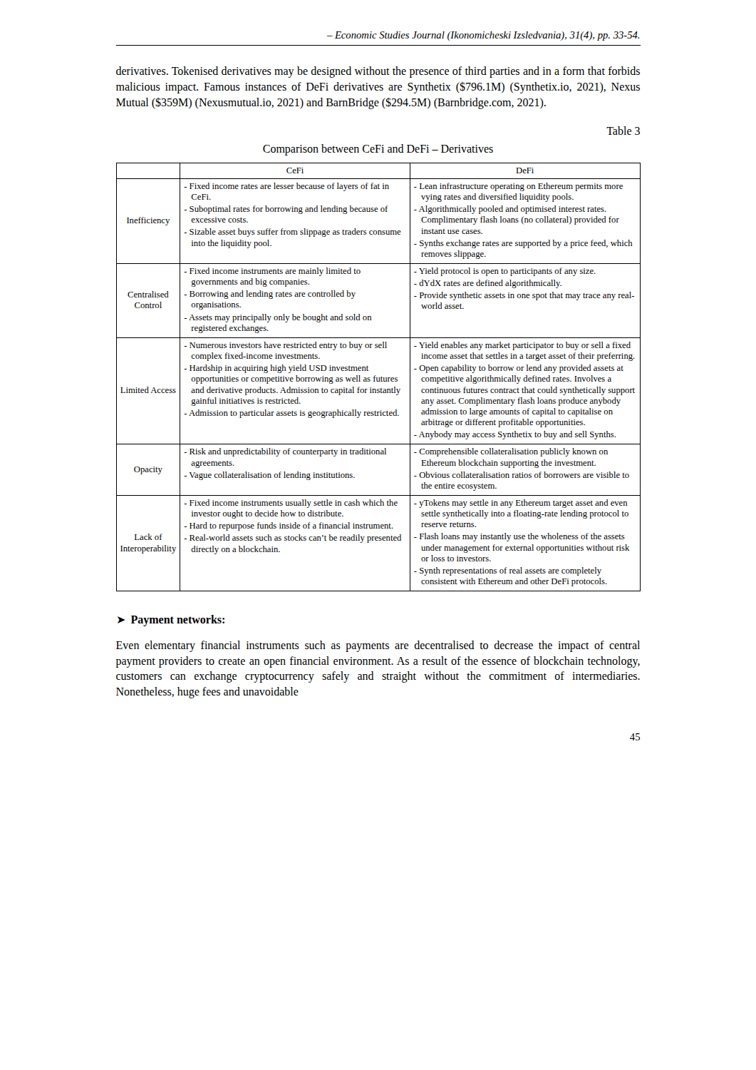– Economic Studies Journal (Ikonomicheski Izsledvania), 31(4), pp. 33-54.
derivatives. Tokenised derivatives may be designed without the presence of third parties and in a form that forbids malicious impact. Famous instances of DeFi derivatives are Synthetix ($796.1M) (Synthetix.io, 2021), Nexus Mutual ($359M) (Nexusmutual.io, 2021) and BarnBridge ($294.5M) (Barnbridge.com, 2021).
Table 3
Comparison between CeFi and DeFi – Derivatives
| | CeFi | DeFi |
| --- | --- | --- |
| Inefficiency | - Fixed income rates are lesser because of layers of fat in CeFi. - Suboptimal rates for borrowing and lending because of excessive costs. - Sizable asset buys suffer from slippage as traders consume into the liquidity pool. | - Lean infrastructure operating on Ethereum permits more vying rates and diversified liquidity pools. - Algorithmically pooled and optimised interest rates. Complimentary flash loans (no collateral) provided for instant use cases. - Synths exchange rates are supported by a price feed, which removes slippage. |
| Centralised Control | - Fixed income instruments are mainly limited to governments and big companies. - Borrowing and lending rates are controlled by organisations. - Assets may principally only be bought and sold on registered exchanges. | - Yield protocol is open to participants of any size. - dYdX rates are defined algorithmically. - Provide synthetic assets in one spot that may trace any real-world asset. |
| Limited Access | - Numerous investors have restricted entry to buy or sell complex fixed-income investments. - Hardship in acquiring high yield USD investment opportunities or competitive borrowing as well as futures and derivative products. Admission to capital for instantly gainful initiatives is restricted. - Admission to particular assets is geographically restricted. | - Yield enables any market participator to buy or sell a fixed income asset that settles in a target asset of their preferring. - Open capability to borrow or lend any provided assets at competitive algorithmically defined rates. Involves a continuous futures contract that could synthetically support any asset. Complimentary flash loans produce anybody admission to large amounts of capital to capitalise on arbitrage or different profitable opportunities. - Anybody may access Synthetix to buy and sell Synths. |
| Opacity | - Risk and unpredictability of counterparty in traditional agreements. - Vague collateralisation of lending institutions. | - Comprehensible collateralisation publicly known on Ethereum blockchain supporting the investment. - Obvious collateralisation ratios of borrowers are visible to the entire ecosystem. |
| Lack of Interoperability | - Fixed income instruments usually settle in cash which the investor ought to decide how to distribute. - Hard to repurpose funds inside of a financial instrument. - Real-world assets such as stocks can’t be readily presented directly on a blockchain. | - yTokens may settle in any Ethereum target asset and even settle synthetically into a floating-rate lending protocol to reserve returns. - Flash loans may instantly use the wholeness of the assets under management for external opportunities without risk or loss to investors. - Synth representations of real assets are completely consistent with Ethereum and other DeFi protocols. |
Payment networks:
Even elementary financial instruments such as payments are decentralised to decrease the impact of central payment providers to create an open financial environment. As a result of the essence of blockchain technology, customers can exchange cryptocurrency safely and straight without the commitment of intermediaries. Nonetheless, huge fees and unavoidable
45